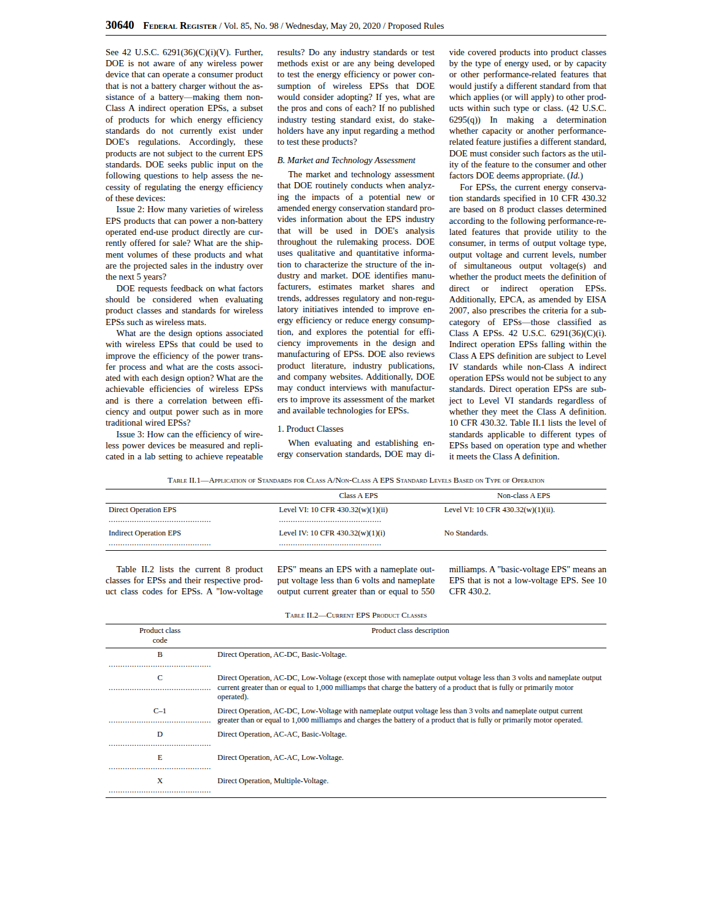30640 Federal Register / Vol. 85, No. 98 / Wednesday, May 20, 2020 / Proposed Rules
See 42 U.S.C. 6291(36)(C)(i)(V). Further, DOE is not aware of any wireless power device that can operate a consumer product that is not a battery charger without the assistance of a battery—making them non-Class A indirect operation EPSs, a subset of products for which energy efficiency standards do not currently exist under DOE's regulations. Accordingly, these products are not subject to the current EPS standards. DOE seeks public input on the following questions to help assess the necessity of regulating the energy efficiency of these devices:
Issue 2: How many varieties of wireless EPS products that can power a non-battery operated end-use product directly are currently offered for sale? What are the shipment volumes of these products and what are the projected sales in the industry over the next 5 years?
DOE requests feedback on what factors should be considered when evaluating product classes and standards for wireless EPSs such as wireless mats.
What are the design options associated with wireless EPSs that could be used to improve the efficiency of the power transfer process and what are the costs associated with each design option? What are the achievable efficiencies of wireless EPSs and is there a correlation between efficiency and output power such as in more traditional wired EPSs?
Issue 3: How can the efficiency of wireless power devices be measured and replicated in a lab setting to achieve repeatable results? Do any industry standards or test methods exist or are any being developed to test the energy efficiency or power consumption of wireless EPSs that DOE would consider adopting? If yes, what are the pros and cons of each? If no published industry testing standard exist, do stakeholders have any input regarding a method to test these products?
B. Market and Technology Assessment
The market and technology assessment that DOE routinely conducts when analyzing the impacts of a potential new or amended energy conservation standard provides information about the EPS industry that will be used in DOE's analysis throughout the rulemaking process. DOE uses qualitative and quantitative information to characterize the structure of the industry and market. DOE identifies manufacturers, estimates market shares and trends, addresses regulatory and non-regulatory initiatives intended to improve energy efficiency or reduce energy consumption, and explores the potential for efficiency improvements in the design and manufacturing of EPSs. DOE also reviews product literature, industry publications, and company websites. Additionally, DOE may conduct interviews with manufacturers to improve its assessment of the market and available technologies for EPSs.
1. Product Classes
When evaluating and establishing energy conservation standards, DOE may divide covered products into product classes by the type of energy used, or by capacity or other performance-related features that would justify a different standard from that which applies (or will apply) to other products within such type or class. (42 U.S.C. 6295(q)) In making a determination whether capacity or another performance-related feature justifies a different standard, DOE must consider such factors as the utility of the feature to the consumer and other factors DOE deems appropriate. (Id.)
For EPSs, the current energy conservation standards specified in 10 CFR 430.32 are based on 8 product classes determined according to the following performance-related features that provide utility to the consumer, in terms of output voltage type, output voltage and current levels, number of simultaneous output voltage(s) and whether the product meets the definition of direct or indirect operation EPSs. Additionally, EPCA, as amended by EISA 2007, also prescribes the criteria for a subcategory of EPSs—those classified as Class A EPSs. 42 U.S.C. 6291(36)(C)(i). Indirect operation EPSs falling within the Class A EPS definition are subject to Level IV standards while non-Class A indirect operation EPSs would not be subject to any standards. Direct operation EPSs are subject to Level VI standards regardless of whether they meet the Class A definition. 10 CFR 430.32. Table II.1 lists the level of standards applicable to different types of EPSs based on operation type and whether it meets the Class A definition.
Table II.1—Application of Standards for Class A/Non-Class A EPS Standard Levels Based on Type of Operation
| | Class A EPS | Non-class A EPS |
| --- | --- | --- |
| Direct Operation EPS | Level VI: 10 CFR 430.32(w)(1)(ii) | Level VI: 10 CFR 430.32(w)(1)(ii). |
| Indirect Operation EPS | Level IV: 10 CFR 430.32(w)(1)(i) | No Standards. |
Table II.2 lists the current 8 product classes for EPSs and their respective product class codes for EPSs. A "low-voltage EPS" means an EPS with a nameplate output voltage less than 6 volts and nameplate output current greater than or equal to 550 milliamps. A "basic-voltage EPS" means an EPS that is not a low-voltage EPS. See 10 CFR 430.2.
Table II.2—Current EPS Product Classes
| Product class code | Product class description |
| --- | --- |
| B | Direct Operation, AC-DC, Basic-Voltage. |
| C | Direct Operation, AC-DC, Low-Voltage (except those with nameplate output voltage less than 3 volts and nameplate output current greater than or equal to 1,000 milliamps that charge the battery of a product that is fully or primarily motor operated). |
| C–1 | Direct Operation, AC-DC, Low-Voltage with nameplate output voltage less than 3 volts and nameplate output current greater than or equal to 1,000 milliamps and charges the battery of a product that is fully or primarily motor operated. |
| D | Direct Operation, AC-AC, Basic-Voltage. |
| E | Direct Operation, AC-AC, Low-Voltage. |
| X | Direct Operation, Multiple-Voltage. |